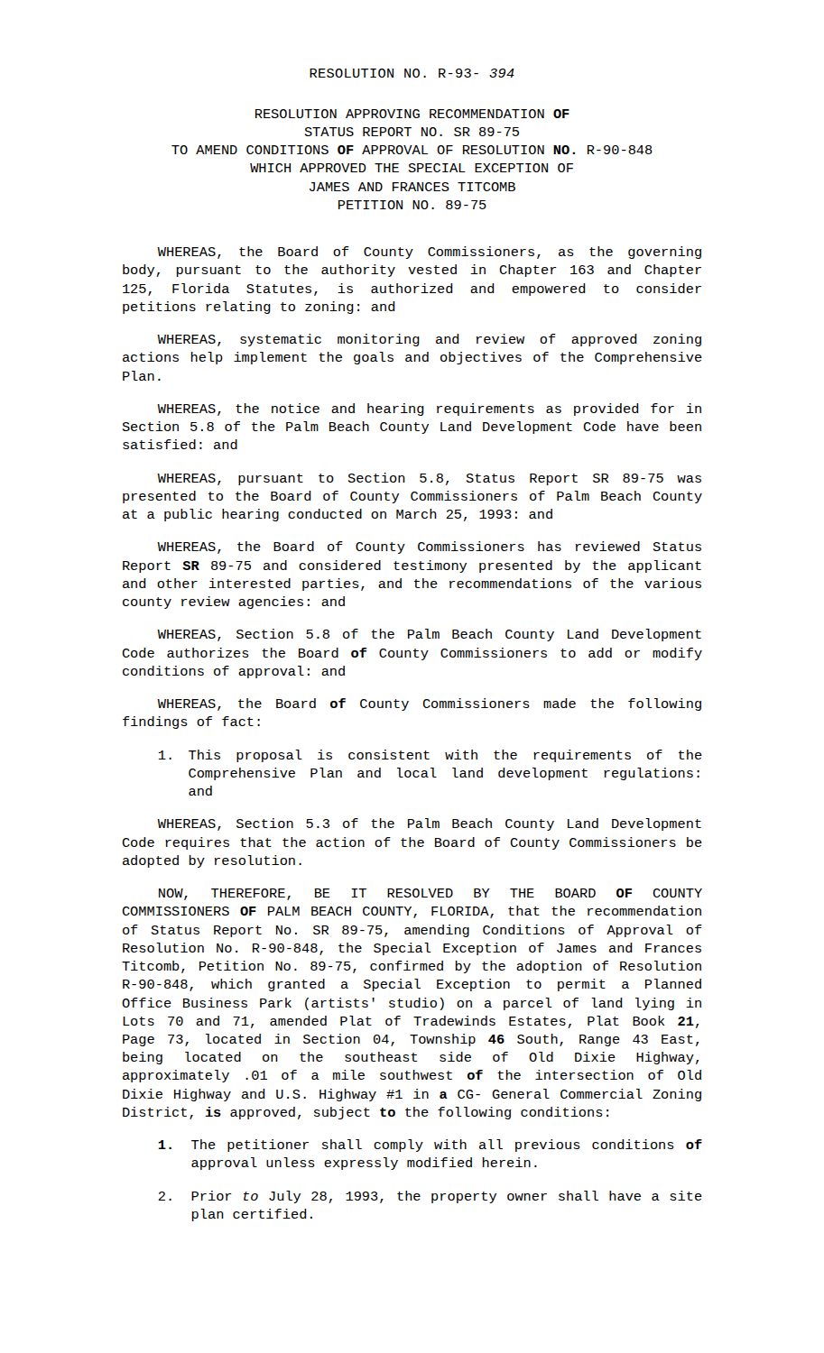RESOLUTION NO. R-93- 394
RESOLUTION APPROVING RECOMMENDATION OF
STATUS REPORT NO. SR 89-75
TO AMEND CONDITIONS OF APPROVAL OF RESOLUTION NO. R-90-848
WHICH APPROVED THE SPECIAL EXCEPTION OF
JAMES AND FRANCES TITCOMB
PETITION NO. 89-75
WHEREAS, the Board of County Commissioners, as the governing body, pursuant to the authority vested in Chapter 163 and Chapter 125, Florida Statutes, is authorized and empowered to consider petitions relating to zoning: and
WHEREAS, systematic monitoring and review of approved zoning actions help implement the goals and objectives of the Comprehensive Plan.
WHEREAS, the notice and hearing requirements as provided for in Section 5.8 of the Palm Beach County Land Development Code have been satisfied: and
WHEREAS, pursuant to Section 5.8, Status Report SR 89-75 was presented to the Board of County Commissioners of Palm Beach County at a public hearing conducted on March 25, 1993: and
WHEREAS, the Board of County Commissioners has reviewed Status Report SR 89-75 and considered testimony presented by the applicant and other interested parties, and the recommendations of the various county review agencies: and
WHEREAS, Section 5.8 of the Palm Beach County Land Development Code authorizes the Board of County Commissioners to add or modify conditions of approval: and
WHEREAS, the Board of County Commissioners made the following findings of fact:
1.
This proposal is consistent with the requirements of the Comprehensive Plan and local land development regulations: and
WHEREAS, Section 5.3 of the Palm Beach County Land Development Code requires that the action of the Board of County Commissioners be adopted by resolution.
NOW, THEREFORE, BE IT RESOLVED BY THE BOARD OF COUNTY COMMISSIONERS OF PALM BEACH COUNTY, FLORIDA, that the recommendation of Status Report No. SR 89-75, amending Conditions of Approval of Resolution No. R-90-848, the Special Exception of James and Frances Titcomb, Petition No. 89-75, confirmed by the adoption of Resolution R-90-848, which granted a Special Exception to permit a Planned Office Business Park (artists' studio) on a parcel of land lying in Lots 70 and 71, amended Plat of Tradewinds Estates, Plat Book 21, Page 73, located in Section 04, Township 46 South, Range 43 East, being located on the southeast side of Old Dixie Highway, approximately .01 of a mile southwest of the intersection of Old Dixie Highway and U.S. Highway #1 in a CG- General Commercial Zoning District, is approved, subject to the following conditions:
1.
The petitioner shall comply with all previous conditions of approval unless expressly modified herein.
2.
Prior to July 28, 1993, the property owner shall have a site plan certified.